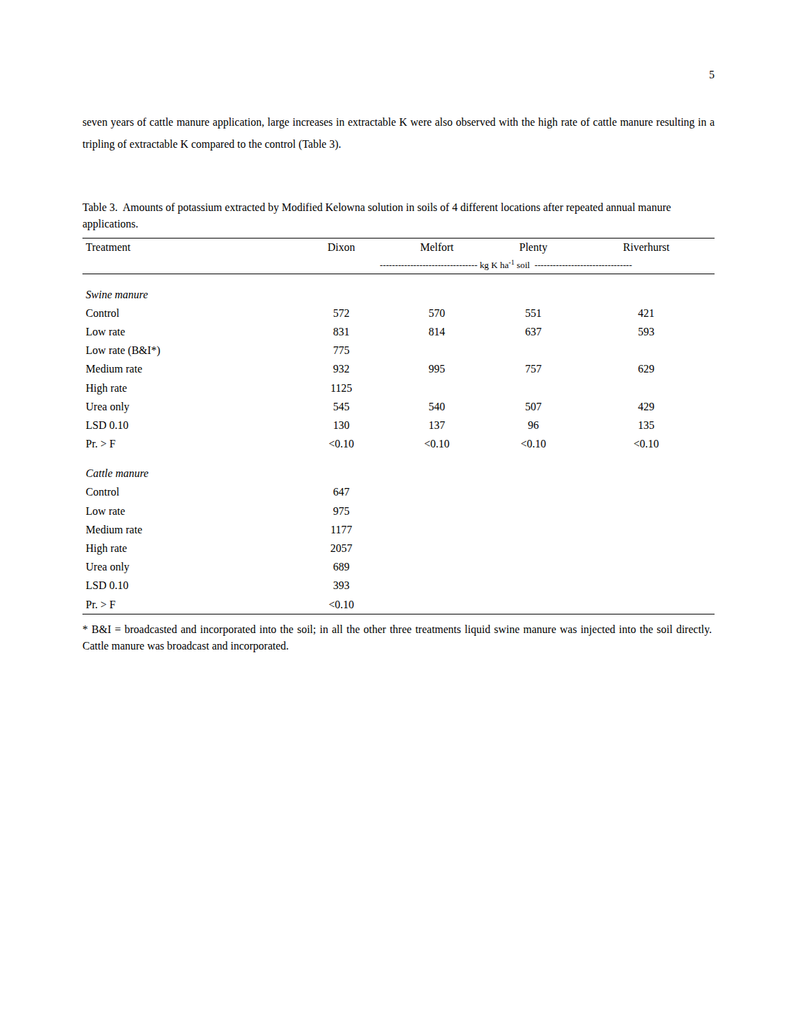5
seven years of cattle manure application, large increases in extractable K were also observed with the high rate of cattle manure resulting in a tripling of extractable K compared to the control (Table 3).
Table 3. Amounts of potassium extracted by Modified Kelowna solution in soils of 4 different locations after repeated annual manure applications.
| Treatment | Dixon | Melfort | Plenty | Riverhurst |
| --- | --- | --- | --- | --- |
| | -------------------------------- kg K ha -1 soil -------------------------------- |
| Swine manure | |
| Control | 572 | 570 | 551 | 421 |
| Low rate | 831 | 814 | 637 | 593 |
| Low rate (B&I*) | 775 | | | |
| Medium rate | 932 | 995 | 757 | 629 |
| High rate | 1125 | | | |
| Urea only | 545 | 540 | 507 | 429 |
| LSD 0.10 | 130 | 137 | 96 | 135 |
| Pr. > F | <0.10 | <0.10 | <0.10 | <0.10 |
| Cattle manure | |
| Control | 647 | | | |
| Low rate | 975 | | | |
| Medium rate | 1177 | | | |
| High rate | 2057 | | | |
| Urea only | 689 | | | |
| LSD 0.10 | 393 | | | |
| Pr. > F | <0.10 | | | |
* B&I = broadcasted and incorporated into the soil; in all the other three treatments liquid swine manure was injected into the soil directly. Cattle manure was broadcast and incorporated.